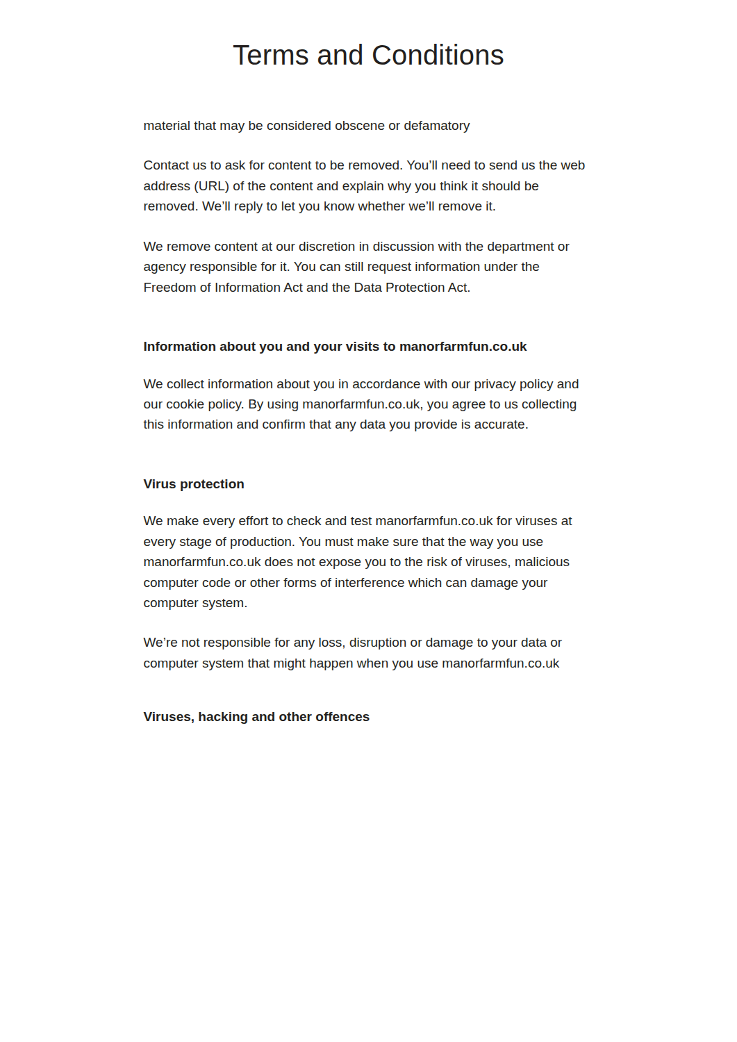Terms and Conditions
material that may be considered obscene or defamatory
Contact us to ask for content to be removed. You’ll need to send us the web address (URL) of the content and explain why you think it should be removed. We’ll reply to let you know whether we’ll remove it.
We remove content at our discretion in discussion with the department or agency responsible for it. You can still request information under the Freedom of Information Act and the Data Protection Act.
Information about you and your visits to manorfarmfun.co.uk
We collect information about you in accordance with our privacy policy and our cookie policy. By using manorfarmfun.co.uk, you agree to us collecting this information and confirm that any data you provide is accurate.
Virus protection
We make every effort to check and test manorfarmfun.co.uk for viruses at every stage of production. You must make sure that the way you use manorfarmfun.co.uk does not expose you to the risk of viruses, malicious computer code or other forms of interference which can damage your computer system.
We’re not responsible for any loss, disruption or damage to your data or computer system that might happen when you use manorfarmfun.co.uk
Viruses, hacking and other offences